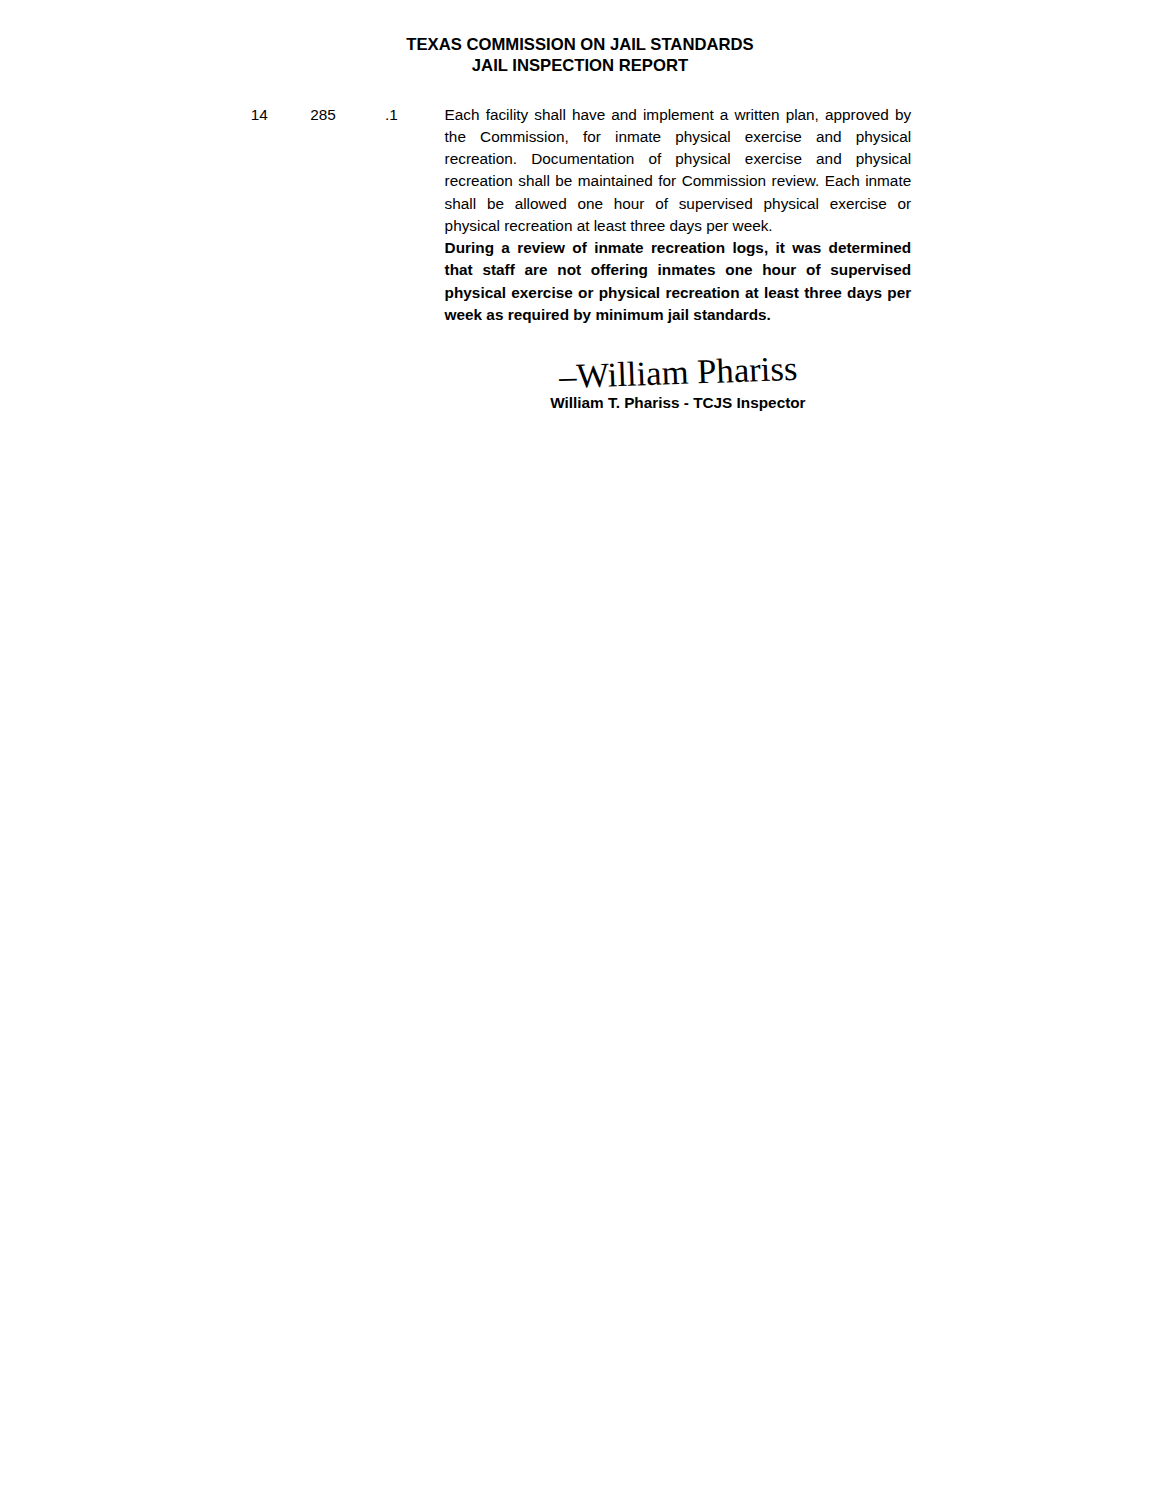TEXAS COMMISSION ON JAIL STANDARDS JAIL INSPECTION REPORT
14
285
.1
Each facility shall have and implement a written plan, approved by the Commission, for inmate physical exercise and physical recreation. Documentation of physical exercise and physical recreation shall be maintained for Commission review. Each inmate shall be allowed one hour of supervised physical exercise or physical recreation at least three days per week.
During a review of inmate recreation logs, it was determined that staff are not offering inmates one hour of supervised physical exercise or physical recreation at least three days per week as required by minimum jail standards.
–William Phariss
William T. Phariss - TCJS Inspector